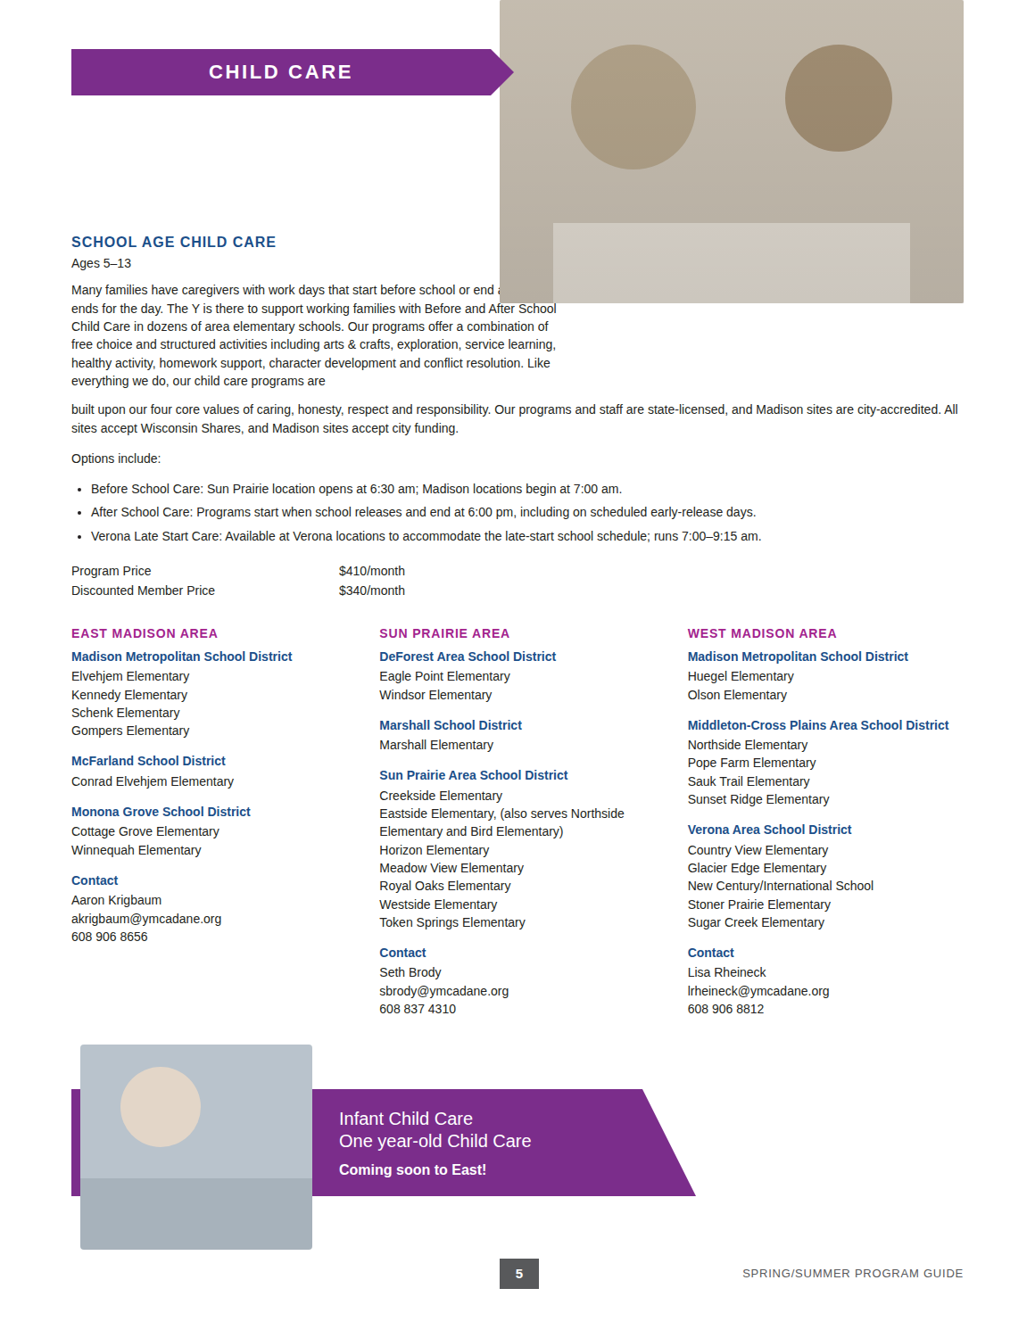CHILD CARE
SCHOOL AGE CHILD CARE
Ages 5–13
Many families have caregivers with work days that start before school or end after school ends for the day. The Y is there to support working families with Before and After School Child Care in dozens of area elementary schools. Our programs offer a combination of free choice and structured activities including arts & crafts, exploration, service learning, healthy activity, homework support, character development and conflict resolution. Like everything we do, our child care programs are
built upon our four core values of caring, honesty, respect and responsibility. Our programs and staff are state-licensed, and Madison sites are city-accredited. All sites accept Wisconsin Shares, and Madison sites accept city funding.
Options include:
Before School Care: Sun Prairie location opens at 6:30 am; Madison locations begin at 7:00 am.
After School Care: Programs start when school releases and end at 6:00 pm, including on scheduled early-release days.
Verona Late Start Care: Available at Verona locations to accommodate the late-start school schedule; runs 7:00–9:15 am.
| Program Price | $410/month |
| Discounted Member Price | $340/month |
East Madison Area
Madison Metropolitan School District
Elvehjem Elementary
Kennedy Elementary
Schenk Elementary
Gompers Elementary
McFarland School District
Conrad Elvehjem Elementary
Monona Grove School District
Cottage Grove Elementary
Winnequah Elementary
Contact
Aaron Krigbaum
akrigbaum@ymcadane.org
608 906 8656
Sun Prairie Area
DeForest Area School District
Eagle Point Elementary
Windsor Elementary
Marshall School District
Marshall Elementary
Sun Prairie Area School District
Creekside Elementary
Eastside Elementary, (also serves Northside Elementary and Bird Elementary)
Horizon Elementary
Meadow View Elementary
Royal Oaks Elementary
Westside Elementary
Token Springs Elementary
Contact
Seth Brody
sbrody@ymcadane.org
608 837 4310
West Madison Area
Madison Metropolitan School District
Huegel Elementary
Olson Elementary
Middleton-Cross Plains Area School District
Northside Elementary
Pope Farm Elementary
Sauk Trail Elementary
Sunset Ridge Elementary
Verona Area School District
Country View Elementary
Glacier Edge Elementary
New Century/International School
Stoner Prairie Elementary
Sugar Creek Elementary
Contact
Lisa Rheineck
lrheineck@ymcadane.org
608 906 8812
Infant Child Care
One year-old Child Care
Coming soon to East!
5
SPRING/SUMMER PROGRAM GUIDE